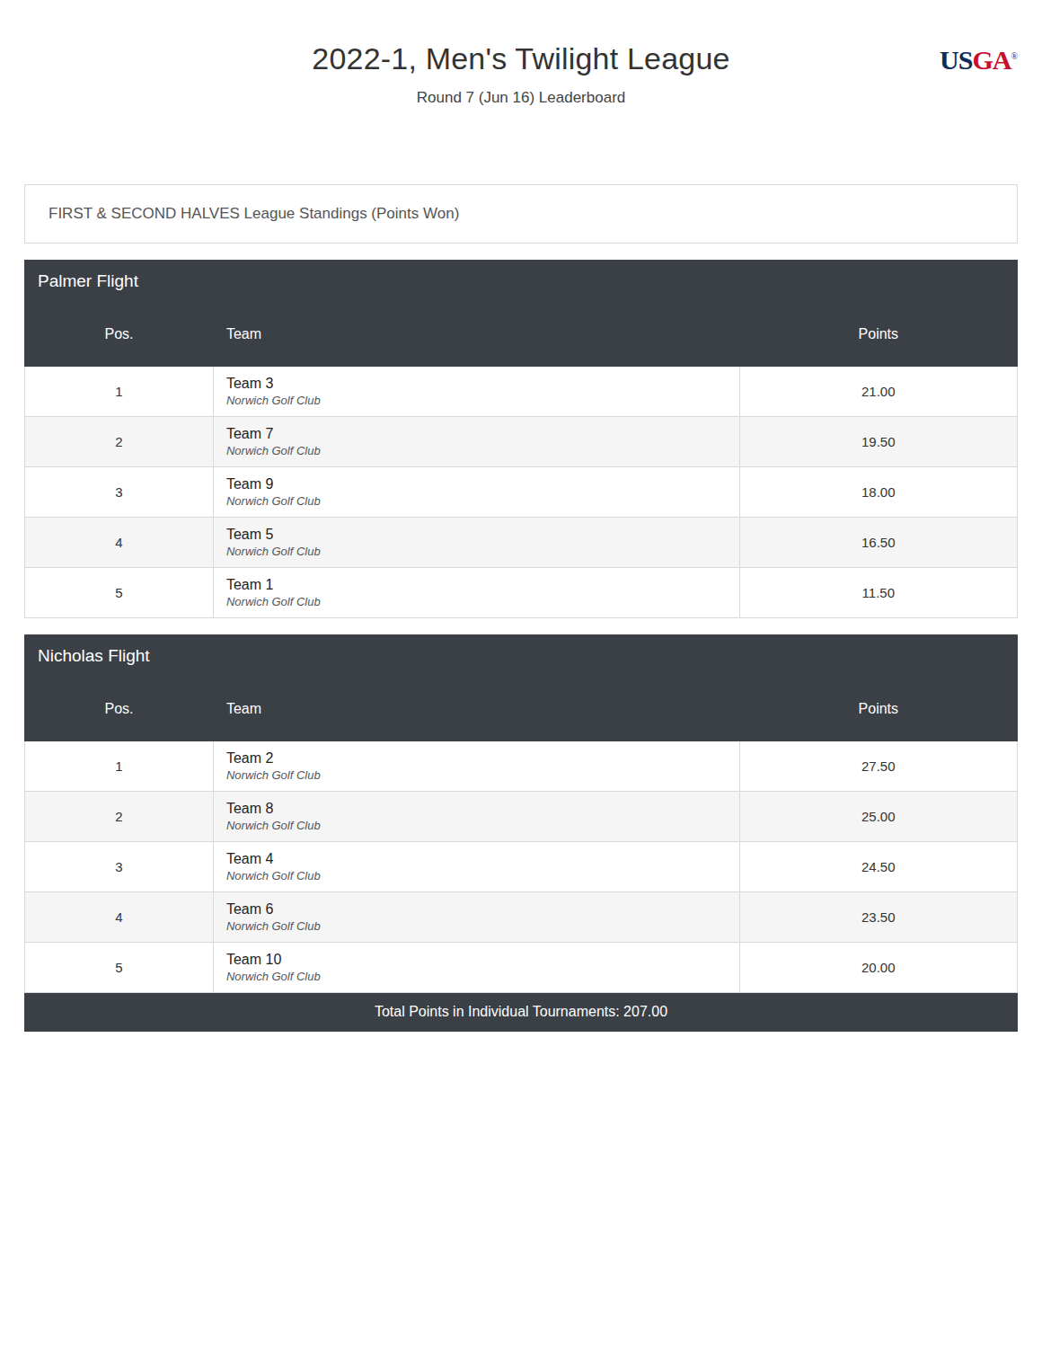US GA®
2022-1, Men's Twilight League
Round 7 (Jun 16) Leaderboard
FIRST & SECOND HALVES League Standings (Points Won)
Palmer Flight
| Pos. | Team | Points |
| --- | --- | --- |
| 1 | Team 3 Norwich Golf Club | 21.00 |
| 2 | Team 7 Norwich Golf Club | 19.50 |
| 3 | Team 9 Norwich Golf Club | 18.00 |
| 4 | Team 5 Norwich Golf Club | 16.50 |
| 5 | Team 1 Norwich Golf Club | 11.50 |
Nicholas Flight
| Pos. | Team | Points |
| --- | --- | --- |
| 1 | Team 2 Norwich Golf Club | 27.50 |
| 2 | Team 8 Norwich Golf Club | 25.00 |
| 3 | Team 4 Norwich Golf Club | 24.50 |
| 4 | Team 6 Norwich Golf Club | 23.50 |
| 5 | Team 10 Norwich Golf Club | 20.00 |
| Total Points in Individual Tournaments: 207.00 |